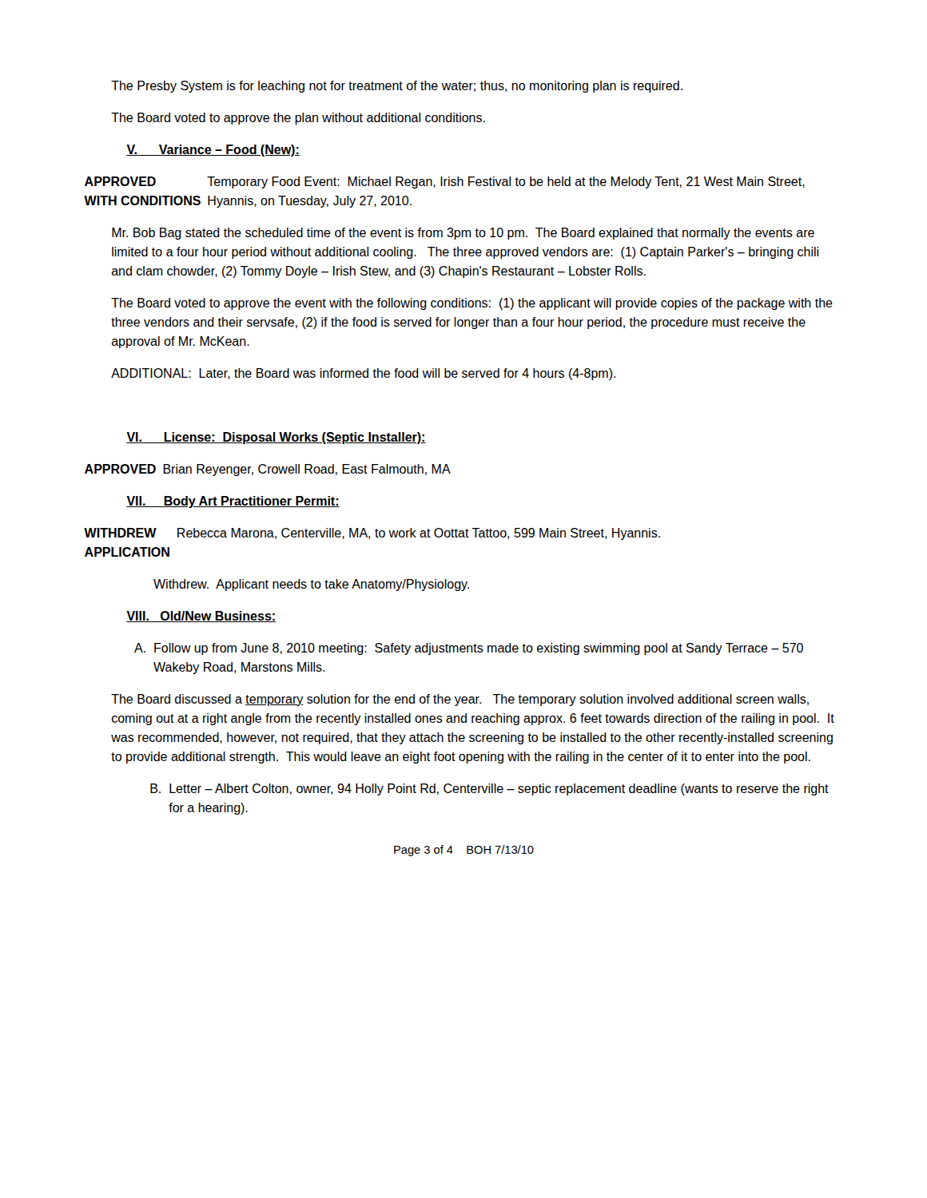The Presby System is for leaching not for treatment of the water; thus, no monitoring plan is required.
The Board voted to approve the plan without additional conditions.
V. Variance – Food (New):
APPROVED
WITH CONDITIONS
Temporary Food Event: Michael Regan, Irish Festival to be held at the Melody Tent, 21 West Main Street, Hyannis, on Tuesday, July 27, 2010.
Mr. Bob Bag stated the scheduled time of the event is from 3pm to 10 pm. The Board explained that normally the events are limited to a four hour period without additional cooling. The three approved vendors are: (1) Captain Parker's – bringing chili and clam chowder, (2) Tommy Doyle – Irish Stew, and (3) Chapin's Restaurant – Lobster Rolls.
The Board voted to approve the event with the following conditions: (1) the applicant will provide copies of the package with the three vendors and their servsafe, (2) if the food is served for longer than a four hour period, the procedure must receive the approval of Mr. McKean.
ADDITIONAL: Later, the Board was informed the food will be served for 4 hours (4-8pm).
VI. License: Disposal Works (Septic Installer):
APPROVED
Brian Reyenger, Crowell Road, East Falmouth, MA
VII. Body Art Practitioner Permit:
WITHDREW
APPLICATION
Rebecca Marona, Centerville, MA, to work at Oottat Tattoo, 599 Main Street, Hyannis.
Withdrew. Applicant needs to take Anatomy/Physiology.
VIII. Old/New Business:
A. Follow up from June 8, 2010 meeting: Safety adjustments made to existing swimming pool at Sandy Terrace – 570 Wakeby Road, Marstons Mills.
The Board discussed a temporary solution for the end of the year. The temporary solution involved additional screen walls, coming out at a right angle from the recently installed ones and reaching approx. 6 feet towards direction of the railing in pool. It was recommended, however, not required, that they attach the screening to be installed to the other recently-installed screening to provide additional strength. This would leave an eight foot opening with the railing in the center of it to enter into the pool.
B. Letter – Albert Colton, owner, 94 Holly Point Rd, Centerville – septic replacement deadline (wants to reserve the right for a hearing).
Page 3 of 4 BOH 7/13/10